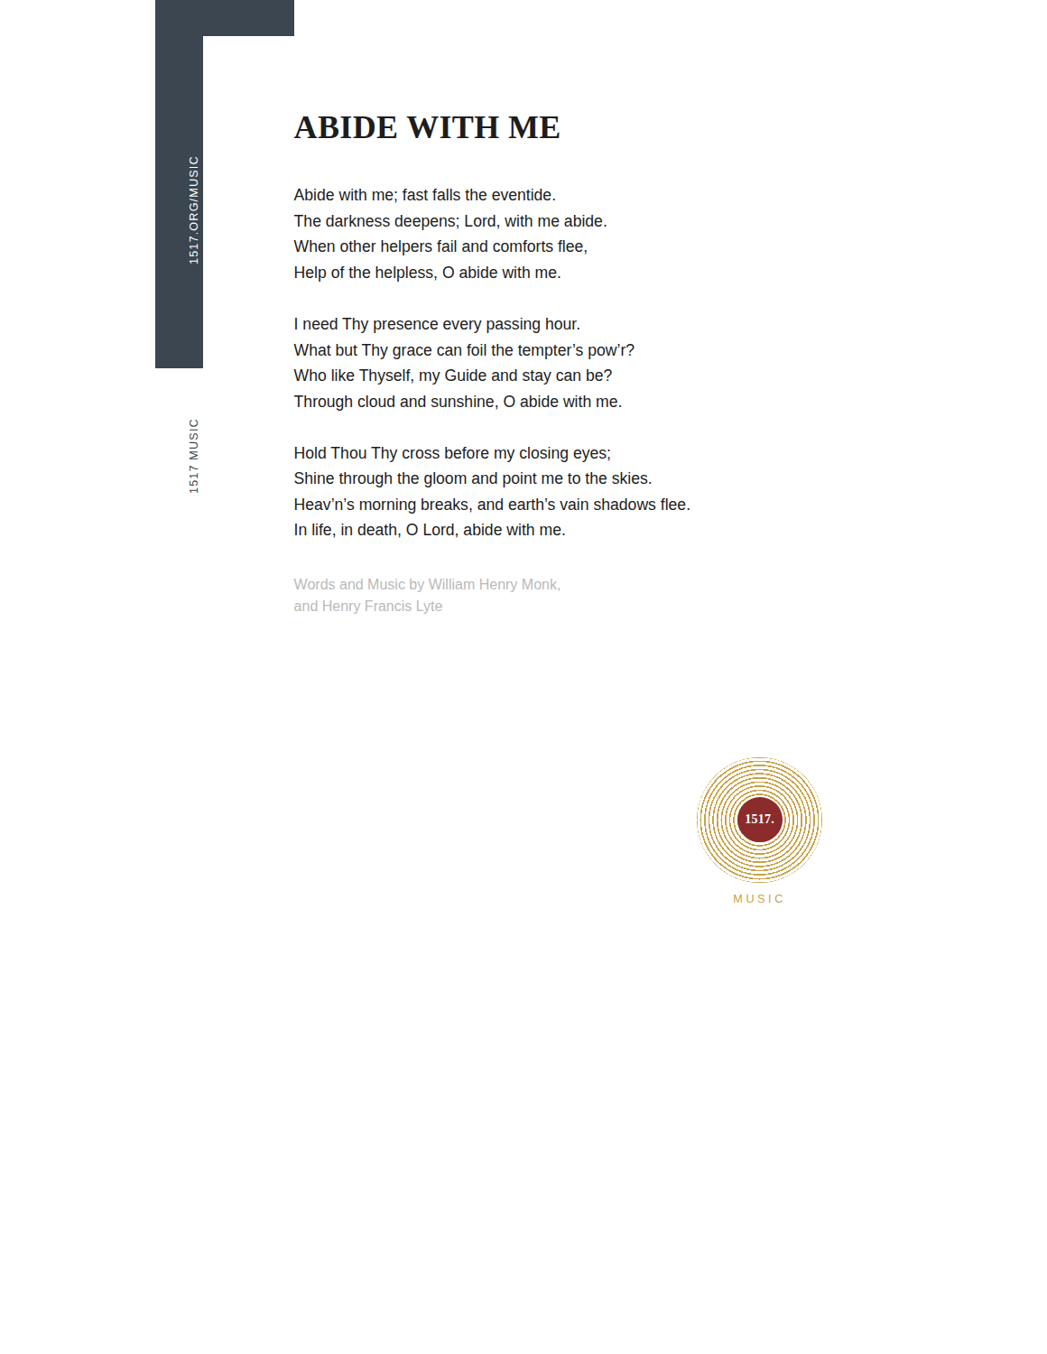1517.ORG/MUSIC
1517 MUSIC
ABIDE WITH ME
Abide with me; fast falls the eventide.
The darkness deepens; Lord, with me abide.
When other helpers fail and comforts flee,
Help of the helpless, O abide with me.
I need Thy presence every passing hour.
What but Thy grace can foil the tempter’s pow’r?
Who like Thyself, my Guide and stay can be?
Through cloud and sunshine, O abide with me.
Hold Thou Thy cross before my closing eyes;
Shine through the gloom and point me to the skies.
Heav’n’s morning breaks, and earth’s vain shadows flee.
In life, in death, O Lord, abide with me.
Words and Music by William Henry Monk,
and Henry Francis Lyte
1517.
MUSIC